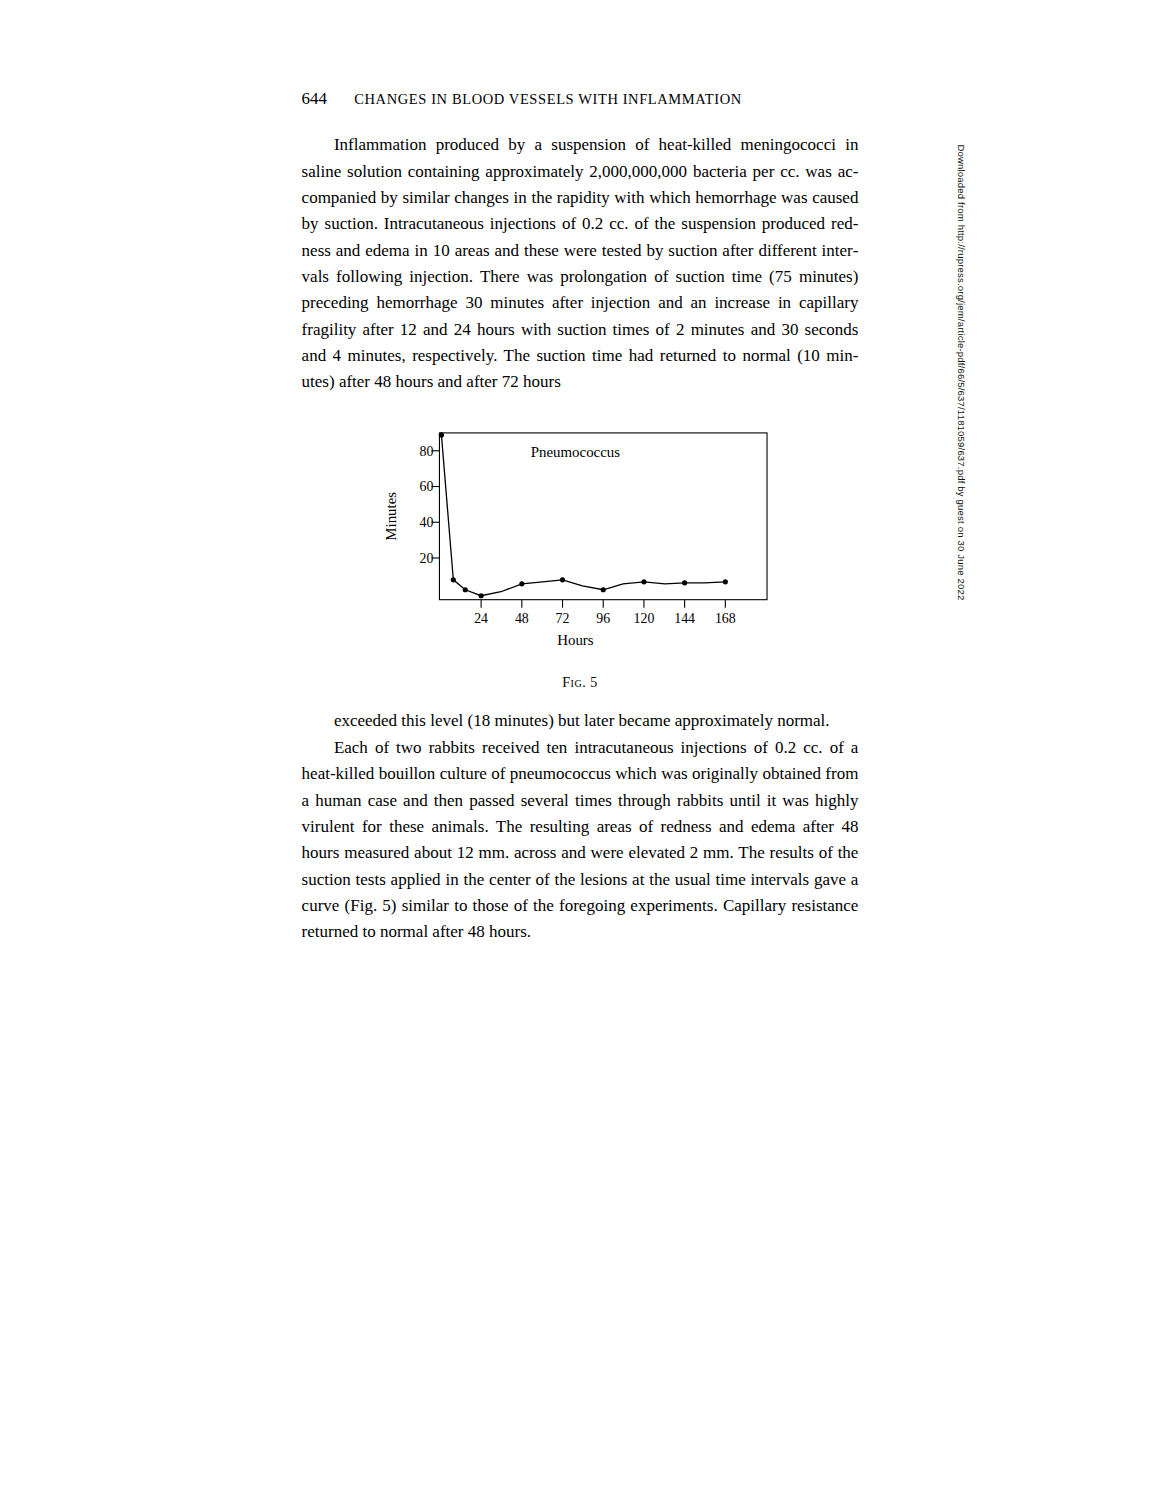Downloaded from http://rupress.org/jem/article-pdf/66/5/637/1181059/637.pdf by guest on 30 June 2022
644 CHANGES IN BLOOD VESSELS WITH INFLAMMATION
Inflammation produced by a suspension of heat-killed meningococci in saline solution containing approximately 2,000,000,000 bacteria per cc. was accompanied by similar changes in the rapidity with which hemorrhage was caused by suction. Intracutaneous injections of 0.2 cc. of the suspension produced redness and edema in 10 areas and these were tested by suction after different intervals following injection. There was prolongation of suction time (75 minutes) preceding hemorrhage 30 minutes after injection and an increase in capillary fragility after 12 and 24 hours with suction times of 2 minutes and 30 seconds and 4 minutes, respectively. The suction time had returned to normal (10 minutes) after 48 hours and after 72 hours
Pneumococcus Minutes 80 60 40 20 24 48 72 96 120 144 168 Hours
Fig. 5
exceeded this level (18 minutes) but later became approximately normal.
Each of two rabbits received ten intracutaneous injections of 0.2 cc. of a heat-killed bouillon culture of pneumococcus which was originally obtained from a human case and then passed several times through rabbits until it was highly virulent for these animals. The resulting areas of redness and edema after 48 hours measured about 12 mm. across and were elevated 2 mm. The results of the suction tests applied in the center of the lesions at the usual time intervals gave a curve (Fig. 5) similar to those of the foregoing experiments. Capillary resistance returned to normal after 48 hours.